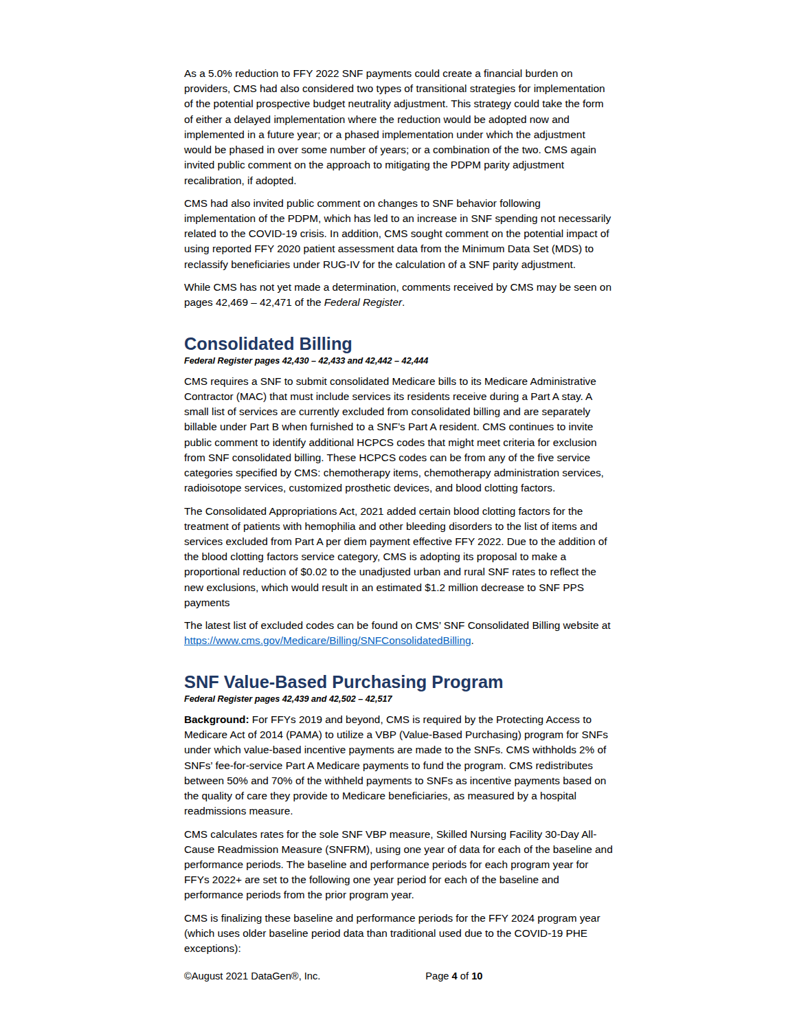As a 5.0% reduction to FFY 2022 SNF payments could create a financial burden on providers, CMS had also considered two types of transitional strategies for implementation of the potential prospective budget neutrality adjustment. This strategy could take the form of either a delayed implementation where the reduction would be adopted now and implemented in a future year; or a phased implementation under which the adjustment would be phased in over some number of years; or a combination of the two. CMS again invited public comment on the approach to mitigating the PDPM parity adjustment recalibration, if adopted.
CMS had also invited public comment on changes to SNF behavior following implementation of the PDPM, which has led to an increase in SNF spending not necessarily related to the COVID-19 crisis. In addition, CMS sought comment on the potential impact of using reported FFY 2020 patient assessment data from the Minimum Data Set (MDS) to reclassify beneficiaries under RUG-IV for the calculation of a SNF parity adjustment.
While CMS has not yet made a determination, comments received by CMS may be seen on pages 42,469 – 42,471 of the Federal Register.
Consolidated Billing
Federal Register pages 42,430 – 42,433 and 42,442 – 42,444
CMS requires a SNF to submit consolidated Medicare bills to its Medicare Administrative Contractor (MAC) that must include services its residents receive during a Part A stay. A small list of services are currently excluded from consolidated billing and are separately billable under Part B when furnished to a SNF’s Part A resident. CMS continues to invite public comment to identify additional HCPCS codes that might meet criteria for exclusion from SNF consolidated billing. These HCPCS codes can be from any of the five service categories specified by CMS: chemotherapy items, chemotherapy administration services, radioisotope services, customized prosthetic devices, and blood clotting factors.
The Consolidated Appropriations Act, 2021 added certain blood clotting factors for the treatment of patients with hemophilia and other bleeding disorders to the list of items and services excluded from Part A per diem payment effective FFY 2022. Due to the addition of the blood clotting factors service category, CMS is adopting its proposal to make a proportional reduction of $0.02 to the unadjusted urban and rural SNF rates to reflect the new exclusions, which would result in an estimated $1.2 million decrease to SNF PPS payments
The latest list of excluded codes can be found on CMS’ SNF Consolidated Billing website at https://www.cms.gov/Medicare/Billing/SNFConsolidatedBilling.
SNF Value-Based Purchasing Program
Federal Register pages 42,439 and 42,502 – 42,517
Background: For FFYs 2019 and beyond, CMS is required by the Protecting Access to Medicare Act of 2014 (PAMA) to utilize a VBP (Value-Based Purchasing) program for SNFs under which value-based incentive payments are made to the SNFs. CMS withholds 2% of SNFs’ fee-for-service Part A Medicare payments to fund the program. CMS redistributes between 50% and 70% of the withheld payments to SNFs as incentive payments based on the quality of care they provide to Medicare beneficiaries, as measured by a hospital readmissions measure.
CMS calculates rates for the sole SNF VBP measure, Skilled Nursing Facility 30-Day All-Cause Readmission Measure (SNFRM), using one year of data for each of the baseline and performance periods. The baseline and performance periods for each program year for FFYs 2022+ are set to the following one year period for each of the baseline and performance periods from the prior program year.
CMS is finalizing these baseline and performance periods for the FFY 2024 program year (which uses older baseline period data than traditional used due to the COVID-19 PHE exceptions):
©August 2021 DataGen®, Inc. Page 4 of 10